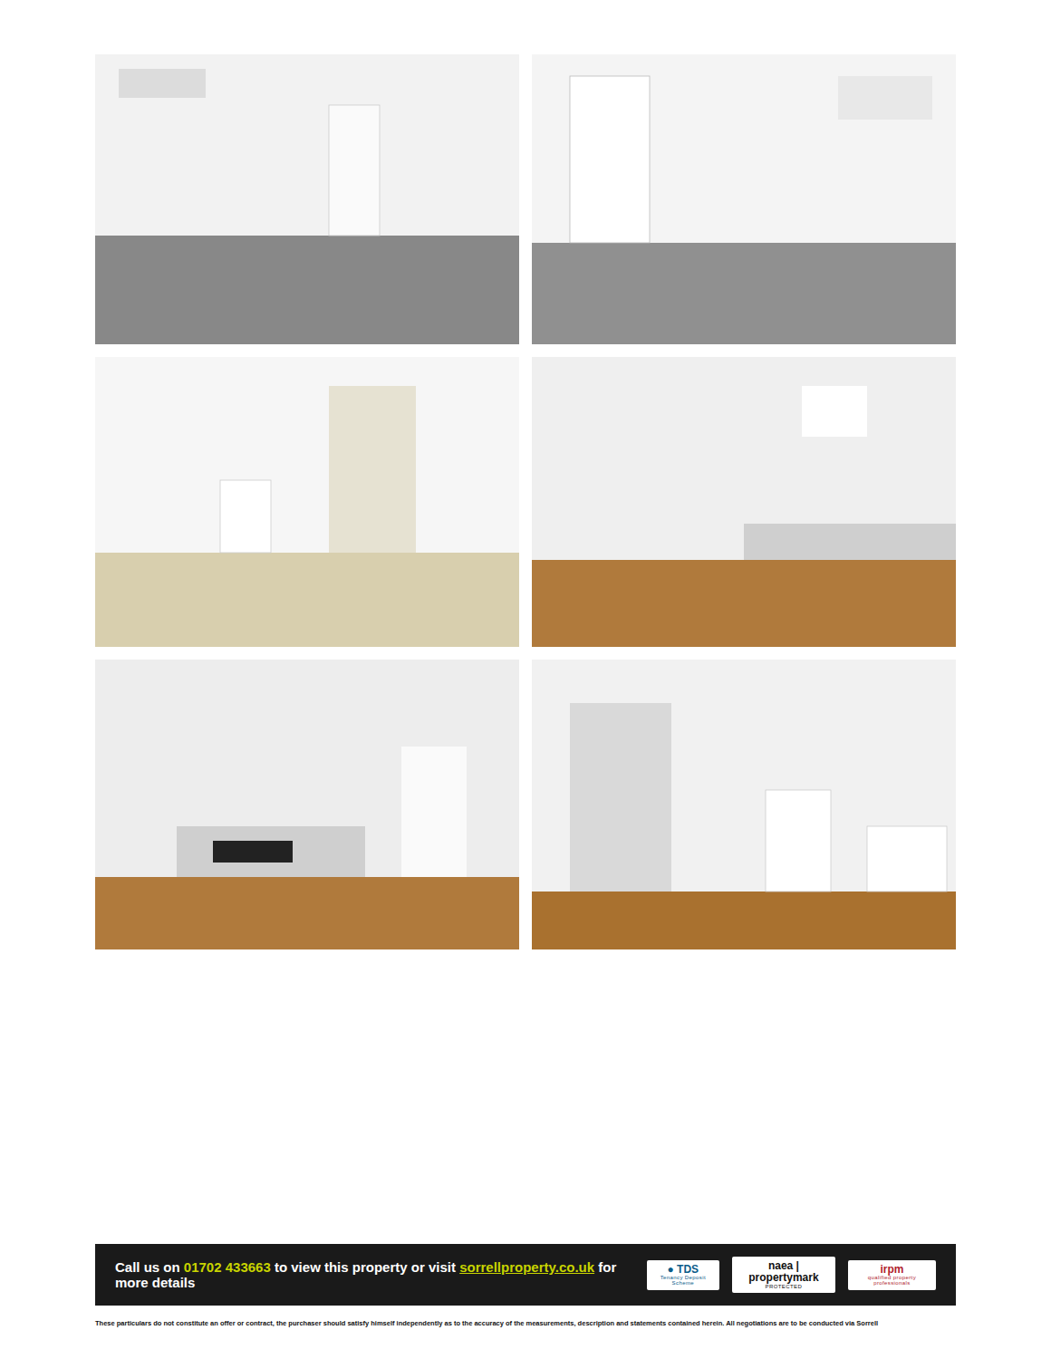Call us on 01702 433663 to view this property or visit sorrellproperty.co.uk for more details
● TDS Tenancy Deposit Scheme
naea | propertymark PROTECTED
irpm qualified property professionals
These particulars do not constitute an offer or contract, the purchaser should satisfy himself independently as to the accuracy of the measurements, description and statements contained herein. All negotiations are to be conducted via Sorrell